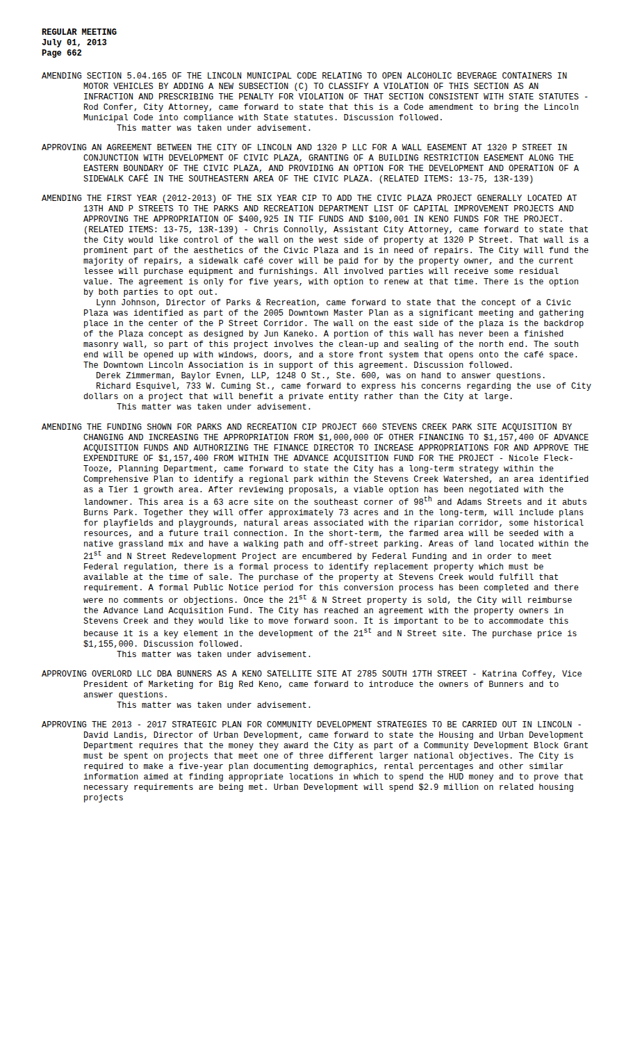REGULAR MEETING
July 01, 2013
Page 662
AMENDING SECTION 5.04.165 OF THE LINCOLN MUNICIPAL CODE RELATING TO OPEN ALCOHOLIC BEVERAGE CONTAINERS IN MOTOR VEHICLES BY ADDING A NEW SUBSECTION (C) TO CLASSIFY A VIOLATION OF THIS SECTION AS AN INFRACTION AND PRESCRIBING THE PENALTY FOR VIOLATION OF THAT SECTION CONSISTENT WITH STATE STATUTES - Rod Confer, City Attorney, came forward to state that this is a Code amendment to bring the Lincoln Municipal Code into compliance with State statutes. Discussion followed.
This matter was taken under advisement.
APPROVING AN AGREEMENT BETWEEN THE CITY OF LINCOLN AND 1320 P LLC FOR A WALL EASEMENT AT 1320 P STREET IN CONJUNCTION WITH DEVELOPMENT OF CIVIC PLAZA, GRANTING OF A BUILDING RESTRICTION EASEMENT ALONG THE EASTERN BOUNDARY OF THE CIVIC PLAZA, AND PROVIDING AN OPTION FOR THE DEVELOPMENT AND OPERATION OF A SIDEWALK CAFÉ IN THE SOUTHEASTERN AREA OF THE CIVIC PLAZA. (RELATED ITEMS: 13-75, 13R-139)
AMENDING THE FIRST YEAR (2012-2013) OF THE SIX YEAR CIP TO ADD THE CIVIC PLAZA PROJECT GENERALLY LOCATED AT 13TH AND P STREETS TO THE PARKS AND RECREATION DEPARTMENT LIST OF CAPITAL IMPROVEMENT PROJECTS AND APPROVING THE APPROPRIATION OF $400,925 IN TIF FUNDS AND $100,001 IN KENO FUNDS FOR THE PROJECT. (RELATED ITEMS: 13-75, 13R-139) - Chris Connolly, Assistant City Attorney, came forward to state that the City would like control of the wall on the west side of property at 1320 P Street. That wall is a prominent part of the aesthetics of the Civic Plaza and is in need of repairs. The City will fund the majority of repairs, a sidewalk café cover will be paid for by the property owner, and the current lessee will purchase equipment and furnishings. All involved parties will receive some residual value. The agreement is only for five years, with option to renew at that time. There is the option by both parties to opt out.
Lynn Johnson, Director of Parks & Recreation, came forward to state that the concept of a Civic Plaza was identified as part of the 2005 Downtown Master Plan as a significant meeting and gathering place in the center of the P Street Corridor. The wall on the east side of the plaza is the backdrop of the Plaza concept as designed by Jun Kaneko. A portion of this wall has never been a finished masonry wall, so part of this project involves the clean-up and sealing of the north end. The south end will be opened up with windows, doors, and a store front system that opens onto the café space. The Downtown Lincoln Association is in support of this agreement. Discussion followed.
Derek Zimmerman, Baylor Evnen, LLP, 1248 O St., Ste. 600, was on hand to answer questions.
Richard Esquivel, 733 W. Cuming St., came forward to express his concerns regarding the use of City dollars on a project that will benefit a private entity rather than the City at large.
This matter was taken under advisement.
AMENDING THE FUNDING SHOWN FOR PARKS AND RECREATION CIP PROJECT 660 STEVENS CREEK PARK SITE ACQUISITION BY CHANGING AND INCREASING THE APPROPRIATION FROM $1,000,000 OF OTHER FINANCING TO $1,157,400 OF ADVANCE ACQUISITION FUNDS AND AUTHORIZING THE FINANCE DIRECTOR TO INCREASE APPROPRIATIONS FOR AND APPROVE THE EXPENDITURE OF $1,157,400 FROM WITHIN THE ADVANCE ACQUISITION FUND FOR THE PROJECT - Nicole Fleck-Tooze, Planning Department, came forward to state the City has a long-term strategy within the Comprehensive Plan to identify a regional park within the Stevens Creek Watershed, an area identified as a Tier 1 growth area. After reviewing proposals, a viable option has been negotiated with the landowner. This area is a 63 acre site on the southeast corner of 98th and Adams Streets and it abuts Burns Park. Together they will offer approximately 73 acres and in the long-term, will include plans for playfields and playgrounds, natural areas associated with the riparian corridor, some historical resources, and a future trail connection. In the short-term, the farmed area will be seeded with a native grassland mix and have a walking path and off-street parking. Areas of land located within the 21st and N Street Redevelopment Project are encumbered by Federal Funding and in order to meet Federal regulation, there is a formal process to identify replacement property which must be available at the time of sale. The purchase of the property at Stevens Creek would fulfill that requirement. A formal Public Notice period for this conversion process has been completed and there were no comments or objections. Once the 21st & N Street property is sold, the City will reimburse the Advance Land Acquisition Fund. The City has reached an agreement with the property owners in Stevens Creek and they would like to move forward soon. It is important to be to accommodate this because it is a key element in the development of the 21st and N Street site. The purchase price is $1,155,000. Discussion followed.
This matter was taken under advisement.
APPROVING OVERLORD LLC DBA BUNNERS AS A KENO SATELLITE SITE AT 2785 SOUTH 17TH STREET - Katrina Coffey, Vice President of Marketing for Big Red Keno, came forward to introduce the owners of Bunners and to answer questions.
This matter was taken under advisement.
APPROVING THE 2013 - 2017 STRATEGIC PLAN FOR COMMUNITY DEVELOPMENT STRATEGIES TO BE CARRIED OUT IN LINCOLN - David Landis, Director of Urban Development, came forward to state the Housing and Urban Development Department requires that the money they award the City as part of a Community Development Block Grant must be spent on projects that meet one of three different larger national objectives. The City is required to make a five-year plan documenting demographics, rental percentages and other similar information aimed at finding appropriate locations in which to spend the HUD money and to prove that necessary requirements are being met. Urban Development will spend $2.9 million on related housing projects